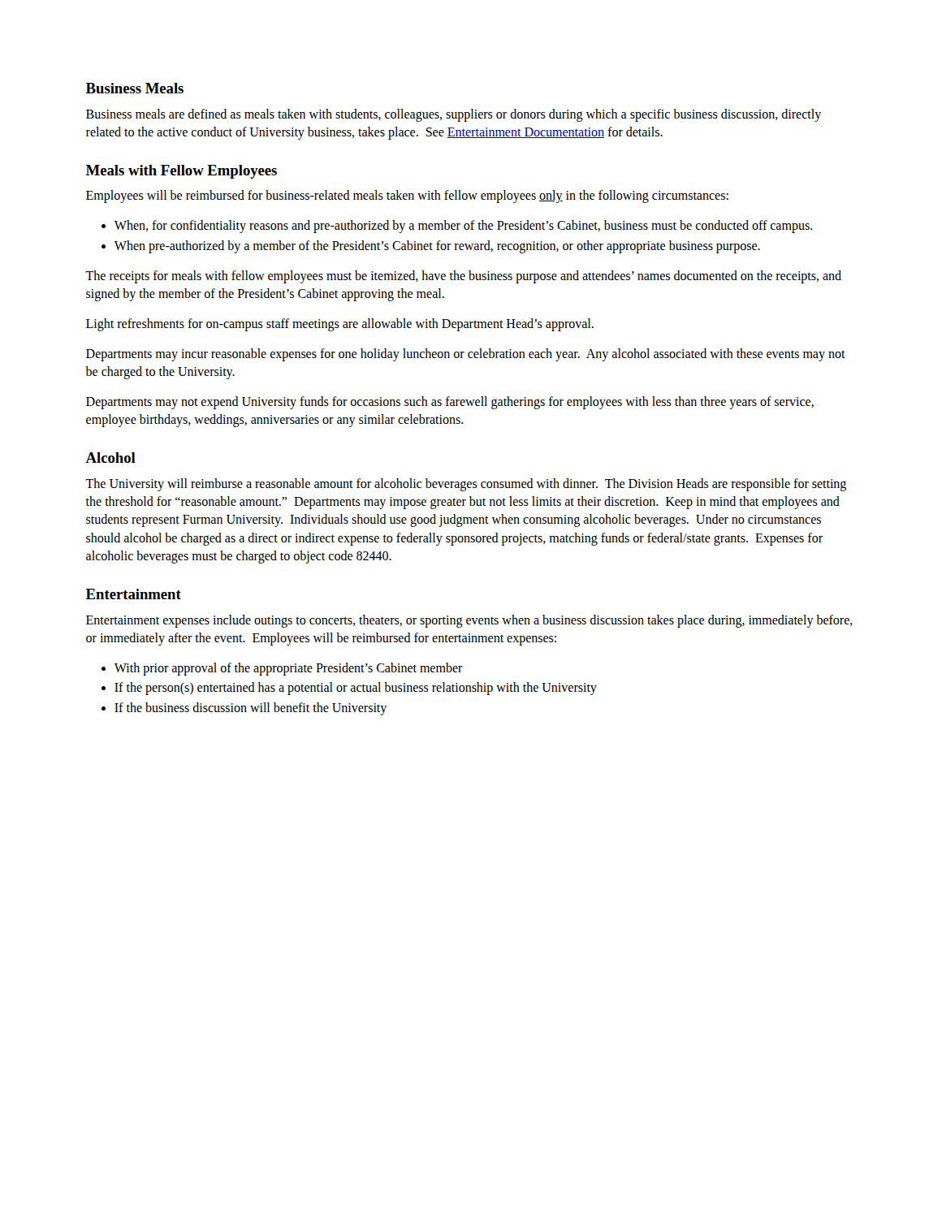Business Meals
Business meals are defined as meals taken with students, colleagues, suppliers or donors during which a specific business discussion, directly related to the active conduct of University business, takes place. See Entertainment Documentation for details.
Meals with Fellow Employees
Employees will be reimbursed for business-related meals taken with fellow employees only in the following circumstances:
When, for confidentiality reasons and pre-authorized by a member of the President’s Cabinet, business must be conducted off campus.
When pre-authorized by a member of the President’s Cabinet for reward, recognition, or other appropriate business purpose.
The receipts for meals with fellow employees must be itemized, have the business purpose and attendees’ names documented on the receipts, and signed by the member of the President’s Cabinet approving the meal.
Light refreshments for on-campus staff meetings are allowable with Department Head’s approval.
Departments may incur reasonable expenses for one holiday luncheon or celebration each year. Any alcohol associated with these events may not be charged to the University.
Departments may not expend University funds for occasions such as farewell gatherings for employees with less than three years of service, employee birthdays, weddings, anniversaries or any similar celebrations.
Alcohol
The University will reimburse a reasonable amount for alcoholic beverages consumed with dinner. The Division Heads are responsible for setting the threshold for “reasonable amount.” Departments may impose greater but not less limits at their discretion. Keep in mind that employees and students represent Furman University. Individuals should use good judgment when consuming alcoholic beverages. Under no circumstances should alcohol be charged as a direct or indirect expense to federally sponsored projects, matching funds or federal/state grants. Expenses for alcoholic beverages must be charged to object code 82440.
Entertainment
Entertainment expenses include outings to concerts, theaters, or sporting events when a business discussion takes place during, immediately before, or immediately after the event. Employees will be reimbursed for entertainment expenses:
With prior approval of the appropriate President’s Cabinet member
If the person(s) entertained has a potential or actual business relationship with the University
If the business discussion will benefit the University